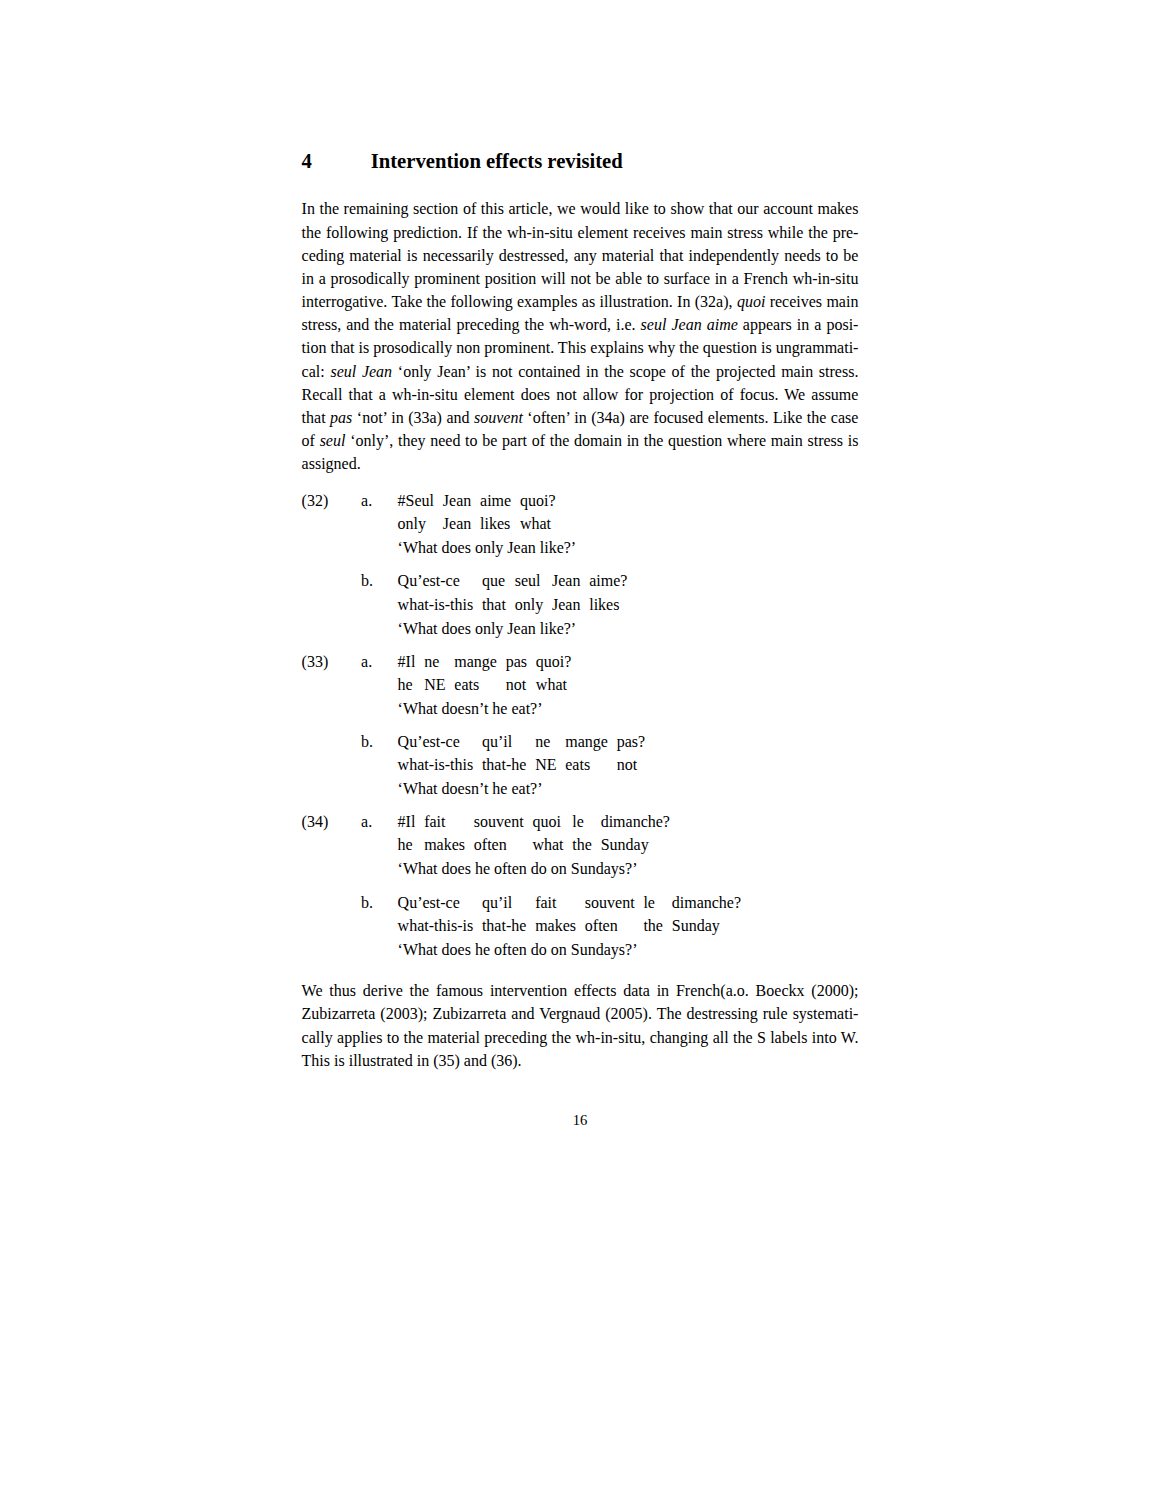4 Intervention effects revisited
In the remaining section of this article, we would like to show that our account makes the following prediction. If the wh-in-situ element receives main stress while the preceding material is necessarily destressed, any material that independently needs to be in a prosodically prominent position will not be able to surface in a French wh-in-situ interrogative. Take the following examples as illustration. In (32a), quoi receives main stress, and the material preceding the wh-word, i.e. seul Jean aime appears in a position that is prosodically non prominent. This explains why the question is ungrammatical: seul Jean ‘only Jean’ is not contained in the scope of the projected main stress. Recall that a wh-in-situ element does not allow for projection of focus. We assume that pas ‘not’ in (33a) and souvent ‘often’ in (34a) are focused elements. Like the case of seul ‘only’, they need to be part of the domain in the question where main stress is assigned.
(32)
a.
#Seul
Jean
aime
quoi?
only
Jean
likes
what
‘What does only Jean like?’
b.
Qu’est-ce
que
seul
Jean
aime?
what-is-this
that
only
Jean
likes
‘What does only Jean like?’
(33)
a.
#Il
ne
mange
pas
quoi?
he
NE
eats
not
what
‘What doesn’t he eat?’
b.
Qu’est-ce
qu’il
ne
mange
pas?
what-is-this
that-he
NE
eats
not
‘What doesn’t he eat?’
(34)
a.
#Il
fait
souvent
quoi
le
dimanche?
he
makes
often
what
the
Sunday
‘What does he often do on Sundays?’
b.
Qu’est-ce
qu’il
fait
souvent
le
dimanche?
what-this-is
that-he
makes
often
the
Sunday
‘What does he often do on Sundays?’
We thus derive the famous intervention effects data in French(a.o. Boeckx (2000); Zubizarreta (2003); Zubizarreta and Vergnaud (2005). The destressing rule systematically applies to the material preceding the wh-in-situ, changing all the S labels into W. This is illustrated in (35) and (36).
16